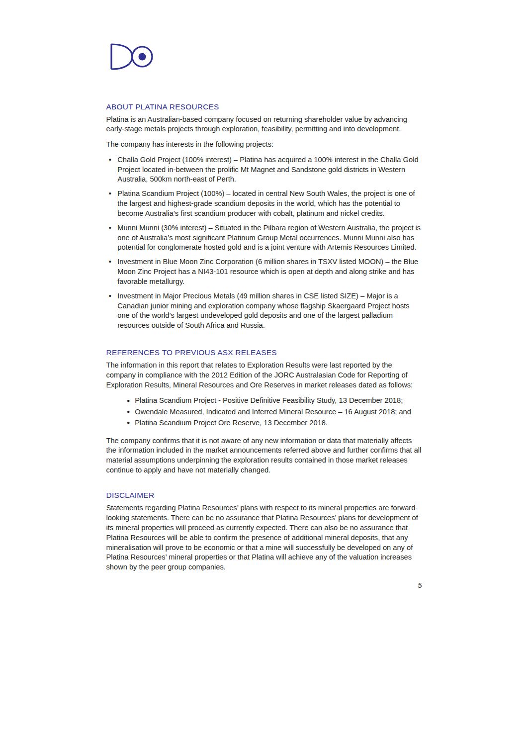About Platina Resources
Platina is an Australian-based company focused on returning shareholder value by advancing early-stage metals projects through exploration, feasibility, permitting and into development.
The company has interests in the following projects:
Challa Gold Project (100% interest) – Platina has acquired a 100% interest in the Challa Gold Project located in-between the prolific Mt Magnet and Sandstone gold districts in Western Australia, 500km north-east of Perth.
Platina Scandium Project (100%) – located in central New South Wales, the project is one of the largest and highest-grade scandium deposits in the world, which has the potential to become Australia’s first scandium producer with cobalt, platinum and nickel credits.
Munni Munni (30% interest) – Situated in the Pilbara region of Western Australia, the project is one of Australia’s most significant Platinum Group Metal occurrences. Munni Munni also has potential for conglomerate hosted gold and is a joint venture with Artemis Resources Limited.
Investment in Blue Moon Zinc Corporation (6 million shares in TSXV listed MOON) – the Blue Moon Zinc Project has a NI43-101 resource which is open at depth and along strike and has favorable metallurgy.
Investment in Major Precious Metals (49 million shares in CSE listed SIZE) – Major is a Canadian junior mining and exploration company whose flagship Skaergaard Project hosts one of the world’s largest undeveloped gold deposits and one of the largest palladium resources outside of South Africa and Russia.
References to Previous ASX Releases
The information in this report that relates to Exploration Results were last reported by the company in compliance with the 2012 Edition of the JORC Australasian Code for Reporting of Exploration Results, Mineral Resources and Ore Reserves in market releases dated as follows:
Platina Scandium Project - Positive Definitive Feasibility Study, 13 December 2018;
Owendale Measured, Indicated and Inferred Mineral Resource – 16 August 2018; and
Platina Scandium Project Ore Reserve, 13 December 2018.
The company confirms that it is not aware of any new information or data that materially affects the information included in the market announcements referred above and further confirms that all material assumptions underpinning the exploration results contained in those market releases continue to apply and have not materially changed.
Disclaimer
Statements regarding Platina Resources’ plans with respect to its mineral properties are forward-looking statements. There can be no assurance that Platina Resources’ plans for development of its mineral properties will proceed as currently expected. There can also be no assurance that Platina Resources will be able to confirm the presence of additional mineral deposits, that any mineralisation will prove to be economic or that a mine will successfully be developed on any of Platina Resources’ mineral properties or that Platina will achieve any of the valuation increases shown by the peer group companies.
5